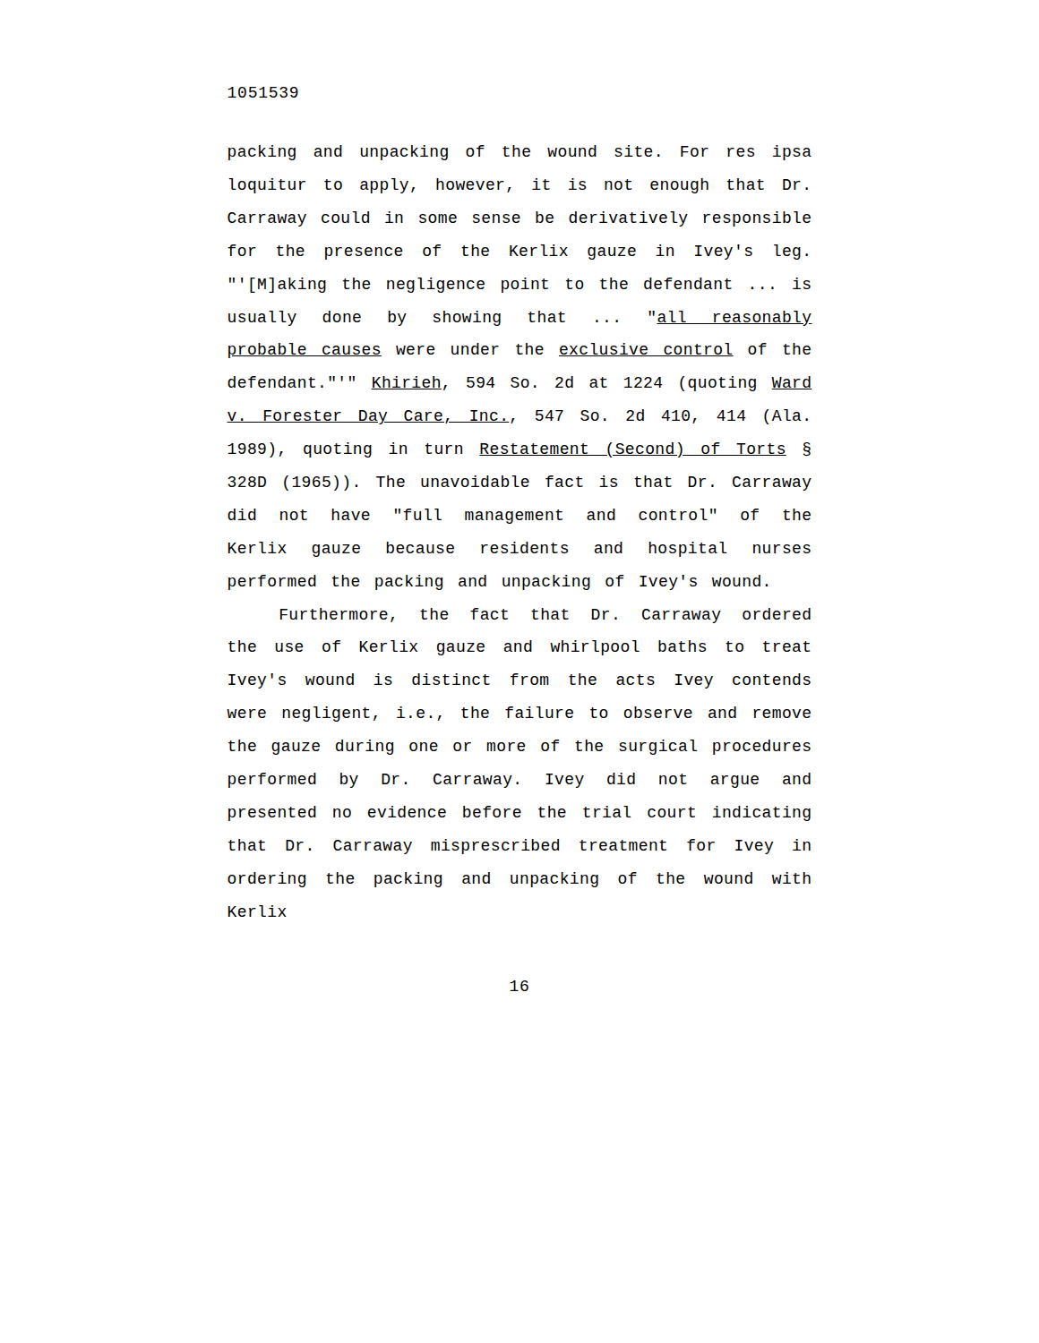1051539
packing and unpacking of the wound site. For res ipsa loquitur to apply, however, it is not enough that Dr. Carraway could in some sense be derivatively responsible for the presence of the Kerlix gauze in Ivey's leg. "'[M]aking the negligence point to the defendant ... is usually done by showing that ... "all reasonably probable causes were under the exclusive control of the defendant."'" Khirieh, 594 So. 2d at 1224 (quoting Ward v. Forester Day Care, Inc., 547 So. 2d 410, 414 (Ala. 1989), quoting in turn Restatement (Second) of Torts § 328D (1965)). The unavoidable fact is that Dr. Carraway did not have "full management and control" of the Kerlix gauze because residents and hospital nurses performed the packing and unpacking of Ivey's wound.
Furthermore, the fact that Dr. Carraway ordered the use of Kerlix gauze and whirlpool baths to treat Ivey's wound is distinct from the acts Ivey contends were negligent, i.e., the failure to observe and remove the gauze during one or more of the surgical procedures performed by Dr. Carraway. Ivey did not argue and presented no evidence before the trial court indicating that Dr. Carraway misprescribed treatment for Ivey in ordering the packing and unpacking of the wound with Kerlix
16